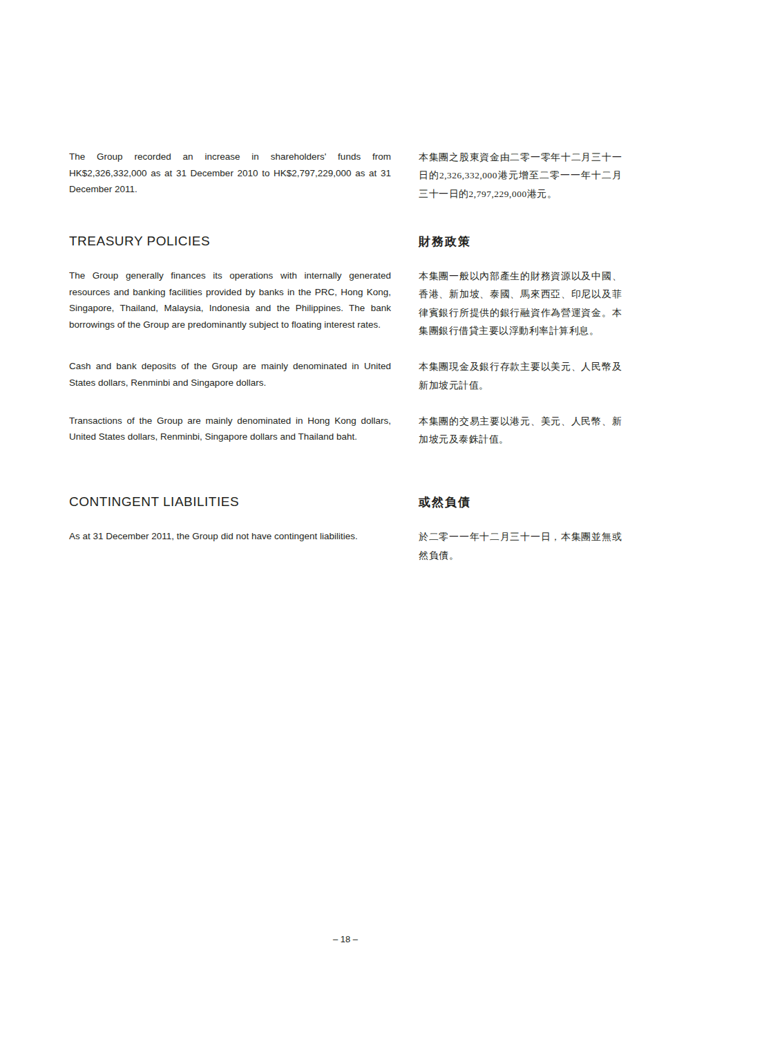The Group recorded an increase in shareholders' funds from HK$2,326,332,000 as at 31 December 2010 to HK$2,797,229,000 as at 31 December 2011.
本集團之股東資金由二零一零年十二月三十一日的2,326,332,000港元增至二零一一年十二月三十一日的2,797,229,000港元。
TREASURY POLICIES
財務政策
The Group generally finances its operations with internally generated resources and banking facilities provided by banks in the PRC, Hong Kong, Singapore, Thailand, Malaysia, Indonesia and the Philippines. The bank borrowings of the Group are predominantly subject to floating interest rates.
本集團一般以內部產生的財務資源以及中國、香港、新加坡、泰國、馬來西亞、印尼以及菲律賓銀行所提供的銀行融資作為營運資金。本集團銀行借貸主要以浮動利率計算利息。
Cash and bank deposits of the Group are mainly denominated in United States dollars, Renminbi and Singapore dollars.
本集團現金及銀行存款主要以美元、人民幣及新加坡元計值。
Transactions of the Group are mainly denominated in Hong Kong dollars, United States dollars, Renminbi, Singapore dollars and Thailand baht.
本集團的交易主要以港元、美元、人民幣、新加坡元及泰銖計值。
CONTINGENT LIABILITIES
或然負債
As at 31 December 2011, the Group did not have contingent liabilities.
於二零一一年十二月三十一日，本集團並無或然負債。
– 18 –